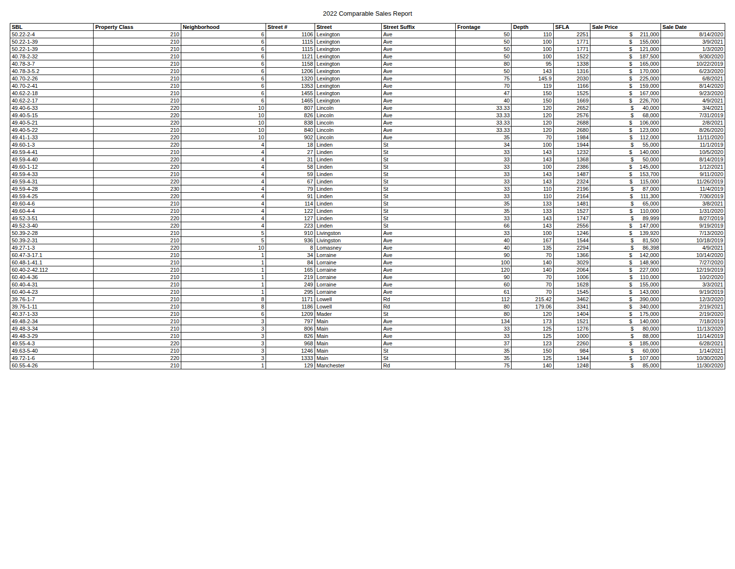2022 Comparable Sales Report
| SBL | Property Class | Neighborhood | Street # | Street | Street Suffix | Frontage | Depth | SFLA | Sale Price | Sale Date |
| --- | --- | --- | --- | --- | --- | --- | --- | --- | --- | --- |
| 50.22-2-4 | 210 | 6 | 1106 | Lexington | Ave | 50 | 110 | 2251 | $ 211,000 | 8/14/2020 |
| 50.22-1-39 | 210 | 6 | 1115 | Lexington | Ave | 50 | 100 | 1771 | $ 155,000 | 3/9/2021 |
| 50.22-1-39 | 210 | 6 | 1115 | Lexington | Ave | 50 | 100 | 1771 | $ 121,000 | 1/3/2020 |
| 40.78-2-32 | 210 | 6 | 1121 | Lexington | Ave | 50 | 100 | 1522 | $ 187,500 | 9/30/2020 |
| 40.78-3-7 | 210 | 6 | 1158 | Lexington | Ave | 80 | 95 | 1338 | $ 165,000 | 10/22/2019 |
| 40.78-3-5.2 | 210 | 6 | 1206 | Lexington | Ave | 50 | 143 | 1316 | $ 170,000 | 6/23/2020 |
| 40.70-2-26 | 210 | 6 | 1320 | Lexington | Ave | 75 | 145.9 | 2030 | $ 225,000 | 6/8/2021 |
| 40.70-2-41 | 210 | 6 | 1353 | Lexington | Ave | 70 | 119 | 1166 | $ 159,000 | 8/14/2020 |
| 40.62-2-18 | 210 | 6 | 1455 | Lexington | Ave | 47 | 150 | 1525 | $ 167,000 | 9/23/2020 |
| 40.62-2-17 | 210 | 6 | 1465 | Lexington | Ave | 40 | 150 | 1669 | $ 226,700 | 4/9/2021 |
| 49.40-6-33 | 220 | 10 | 807 | Lincoln | Ave | 33.33 | 120 | 2652 | $ 40,000 | 3/4/2021 |
| 49.40-5-15 | 220 | 10 | 826 | Lincoln | Ave | 33.33 | 120 | 2576 | $ 68,000 | 7/31/2019 |
| 49.40-5-21 | 220 | 10 | 838 | Lincoln | Ave | 33.33 | 120 | 2688 | $ 106,000 | 2/8/2021 |
| 49.40-5-22 | 210 | 10 | 840 | Lincoln | Ave | 33.33 | 120 | 2680 | $ 123,000 | 8/26/2020 |
| 49.41-1-33 | 220 | 10 | 902 | Lincoln | Ave | 35 | 70 | 1984 | $ 112,000 | 11/11/2020 |
| 49.60-1-3 | 220 | 4 | 18 | Linden | St | 34 | 100 | 1944 | $ 55,000 | 11/1/2019 |
| 49.59-4-41 | 210 | 4 | 27 | Linden | St | 33 | 143 | 1232 | $ 140,000 | 10/5/2020 |
| 49.59-4-40 | 220 | 4 | 31 | Linden | St | 33 | 143 | 1368 | $ 50,000 | 8/14/2019 |
| 49.60-1-12 | 220 | 4 | 58 | Linden | St | 33 | 100 | 2386 | $ 145,000 | 1/12/2021 |
| 49.59-4-33 | 210 | 4 | 59 | Linden | St | 33 | 143 | 1487 | $ 153,700 | 9/11/2020 |
| 49.59-4-31 | 220 | 4 | 67 | Linden | St | 33 | 143 | 2324 | $ 115,000 | 11/26/2019 |
| 49.59-4-28 | 230 | 4 | 79 | Linden | St | 33 | 110 | 2196 | $ 87,000 | 11/4/2019 |
| 49.59-4-25 | 220 | 4 | 91 | Linden | St | 33 | 110 | 2164 | $ 111,300 | 7/30/2019 |
| 49.60-4-6 | 210 | 4 | 114 | Linden | St | 35 | 133 | 1481 | $ 65,000 | 3/8/2021 |
| 49.60-4-4 | 210 | 4 | 122 | Linden | St | 35 | 133 | 1527 | $ 110,000 | 1/31/2020 |
| 49.52-3-51 | 220 | 4 | 127 | Linden | St | 33 | 143 | 1747 | $ 89,999 | 8/27/2019 |
| 49.52-3-40 | 220 | 4 | 223 | Linden | St | 66 | 143 | 2556 | $ 147,000 | 9/19/2019 |
| 50.39-2-28 | 210 | 5 | 910 | Livingston | Ave | 33 | 100 | 1246 | $ 139,920 | 7/13/2020 |
| 50.39-2-31 | 210 | 5 | 936 | Livingston | Ave | 40 | 167 | 1544 | $ 81,500 | 10/18/2019 |
| 49.27-1-3 | 220 | 10 | 8 | Lomasney | Ave | 40 | 135 | 2294 | $ 86,398 | 4/9/2021 |
| 60.47-3-17.1 | 210 | 1 | 34 | Lorraine | Ave | 90 | 70 | 1366 | $ 142,000 | 10/14/2020 |
| 60.48-1-41.1 | 210 | 1 | 84 | Lorraine | Ave | 100 | 140 | 3029 | $ 148,900 | 7/27/2020 |
| 60.40-2-42.112 | 210 | 1 | 165 | Lorraine | Ave | 120 | 140 | 2064 | $ 227,000 | 12/19/2019 |
| 60.40-4-36 | 210 | 1 | 219 | Lorraine | Ave | 90 | 70 | 1006 | $ 110,000 | 10/2/2020 |
| 60.40-4-31 | 210 | 1 | 249 | Lorraine | Ave | 60 | 70 | 1628 | $ 155,000 | 3/3/2021 |
| 60.40-4-23 | 210 | 1 | 295 | Lorraine | Ave | 61 | 70 | 1545 | $ 143,000 | 9/19/2019 |
| 39.76-1-7 | 210 | 8 | 1171 | Lowell | Rd | 112 | 215.42 | 3462 | $ 390,000 | 12/3/2020 |
| 39.76-1-11 | 210 | 8 | 1186 | Lowell | Rd | 80 | 179.06 | 3341 | $ 340,000 | 2/19/2021 |
| 40.37-1-33 | 210 | 6 | 1209 | Mader | St | 80 | 120 | 1404 | $ 175,000 | 2/19/2020 |
| 49.48-2-34 | 210 | 3 | 797 | Main | Ave | 134 | 173 | 1521 | $ 140,000 | 7/18/2019 |
| 49.48-3-34 | 210 | 3 | 806 | Main | Ave | 33 | 125 | 1276 | $ 80,000 | 11/13/2020 |
| 49.48-3-29 | 210 | 3 | 826 | Main | Ave | 33 | 125 | 1000 | $ 88,000 | 11/14/2019 |
| 49.55-4-3 | 220 | 3 | 968 | Main | Ave | 37 | 123 | 2260 | $ 185,000 | 6/28/2021 |
| 49.63-5-40 | 210 | 3 | 1246 | Main | St | 35 | 150 | 984 | $ 60,000 | 1/14/2021 |
| 49.72-1-6 | 220 | 3 | 1333 | Main | St | 35 | 125 | 1344 | $ 107,000 | 10/30/2020 |
| 60.55-4-26 | 210 | 1 | 129 | Manchester | Rd | 75 | 140 | 1248 | $ 85,000 | 11/30/2020 |